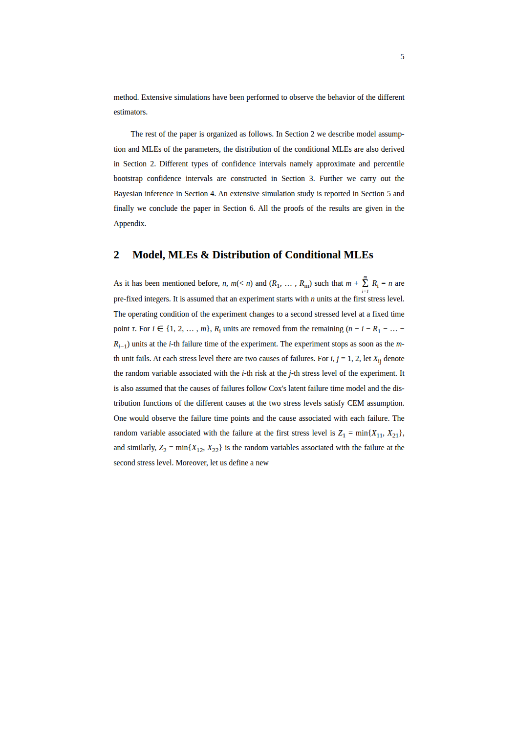5
method. Extensive simulations have been performed to observe the behavior of the different estimators.
The rest of the paper is organized as follows. In Section 2 we describe model assumption and MLEs of the parameters, the distribution of the conditional MLEs are also derived in Section 2. Different types of confidence intervals namely approximate and percentile bootstrap confidence intervals are constructed in Section 3. Further we carry out the Bayesian inference in Section 4. An extensive simulation study is reported in Section 5 and finally we conclude the paper in Section 6. All the proofs of the results are given in the Appendix.
2 Model, MLEs & Distribution of Conditional MLEs
As it has been mentioned before, n, m(< n) and (R1, … , Rm) such that m + Σmi=1 Ri = n are pre-fixed integers. It is assumed that an experiment starts with n units at the first stress level. The operating condition of the experiment changes to a second stressed level at a fixed time point τ. For i ∈ {1, 2, … , m}, Ri units are removed from the remaining (n − i − R1 − … − Ri−1) units at the i-th failure time of the experiment. The experiment stops as soon as the m-th unit fails. At each stress level there are two causes of failures. For i, j = 1, 2, let Xij denote the random variable associated with the i-th risk at the j-th stress level of the experiment. It is also assumed that the causes of failures follow Cox's latent failure time model and the distribution functions of the different causes at the two stress levels satisfy CEM assumption. One would observe the failure time points and the cause associated with each failure. The random variable associated with the failure at the first stress level is Z1 = min{X11, X21}, and similarly, Z2 = min{X12, X22} is the random variables associated with the failure at the second stress level. Moreover, let us define a new